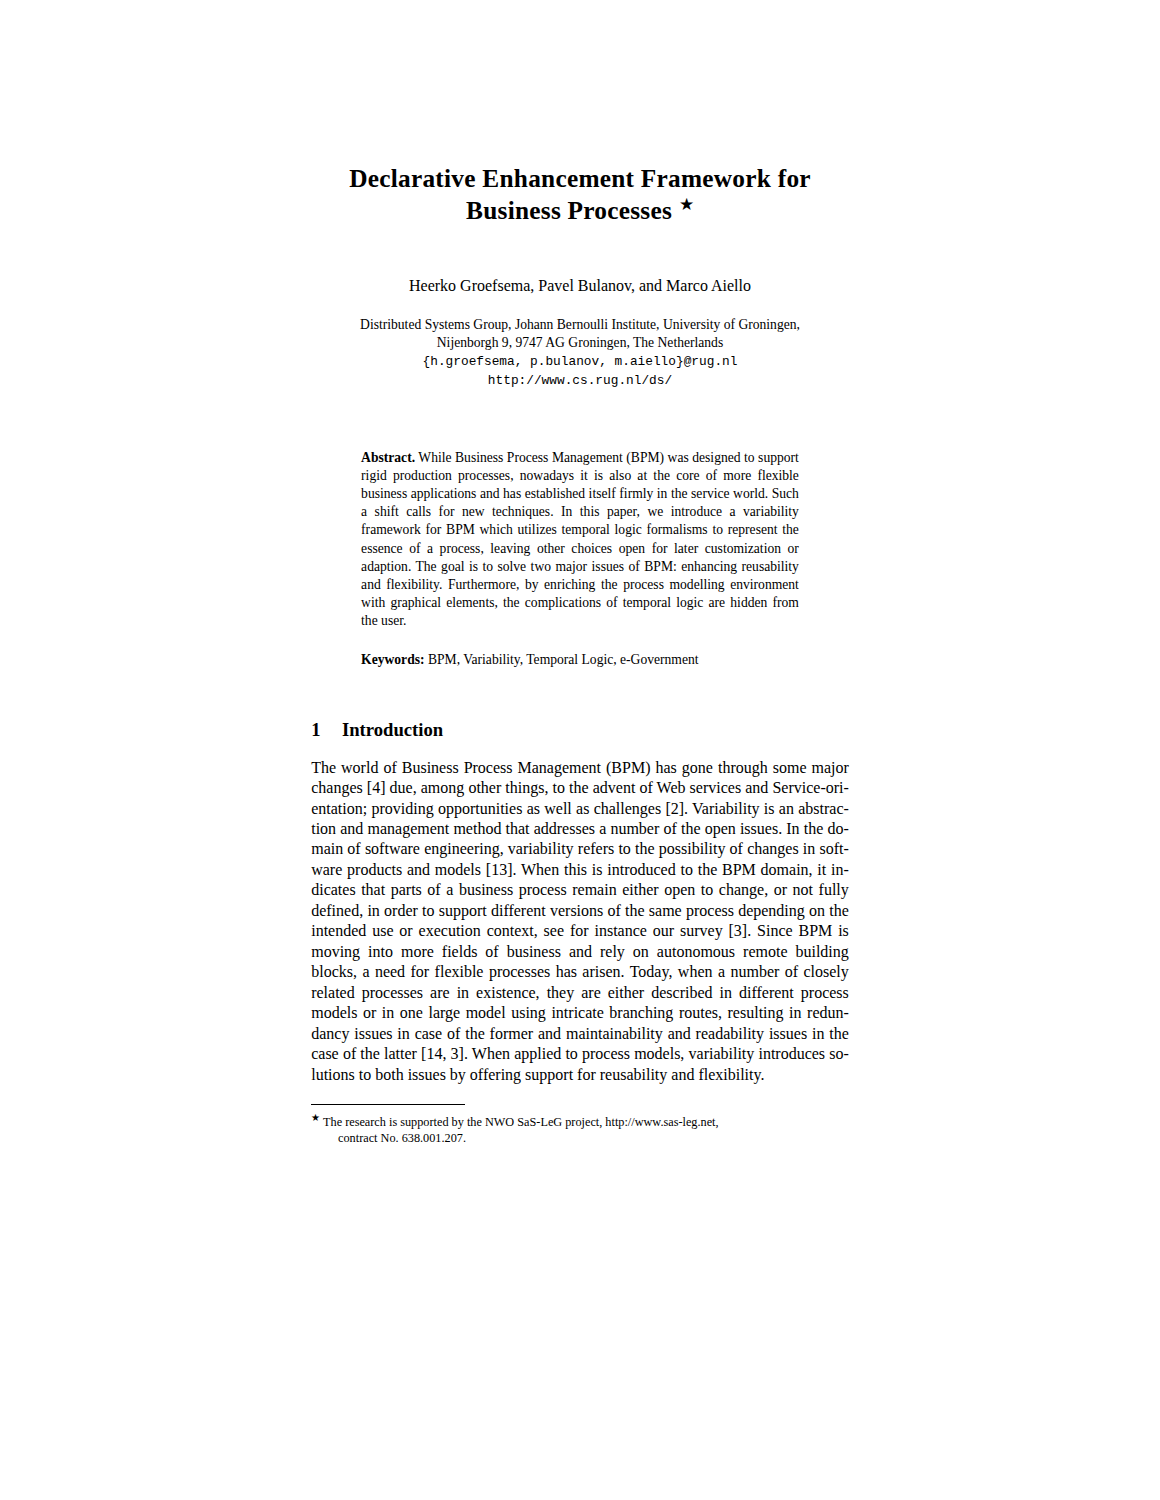Declarative Enhancement Framework for
Business Processes ★
Heerko Groefsema, Pavel Bulanov, and Marco Aiello
Distributed Systems Group, Johann Bernoulli Institute, University of Groningen,
Nijenborgh 9, 9747 AG Groningen, The Netherlands
{h.groefsema, p.bulanov, m.aiello}@rug.nl
http://www.cs.rug.nl/ds/
Abstract. While Business Process Management (BPM) was designed to support rigid production processes, nowadays it is also at the core of more flexible business applications and has established itself firmly in the service world. Such a shift calls for new techniques. In this paper, we introduce a variability framework for BPM which utilizes temporal logic formalisms to represent the essence of a process, leaving other choices open for later customization or adaption. The goal is to solve two major issues of BPM: enhancing reusability and flexibility. Furthermore, by enriching the process modelling environment with graphical elements, the complications of temporal logic are hidden from the user.
Keywords: BPM, Variability, Temporal Logic, e-Government
1 Introduction
The world of Business Process Management (BPM) has gone through some major changes [4] due, among other things, to the advent of Web services and Service-orientation; providing opportunities as well as challenges [2]. Variability is an abstraction and management method that addresses a number of the open issues. In the domain of software engineering, variability refers to the possibility of changes in software products and models [13]. When this is introduced to the BPM domain, it indicates that parts of a business process remain either open to change, or not fully defined, in order to support different versions of the same process depending on the intended use or execution context, see for instance our survey [3]. Since BPM is moving into more fields of business and rely on autonomous remote building blocks, a need for flexible processes has arisen. Today, when a number of closely related processes are in existence, they are either described in different process models or in one large model using intricate branching routes, resulting in redundancy issues in case of the former and maintainability and readability issues in the case of the latter [14, 3]. When applied to process models, variability introduces solutions to both issues by offering support for reusability and flexibility.
★ The research is supported by the NWO SaS-LeG project, http://www.sas-leg.net, contract No. 638.001.207.